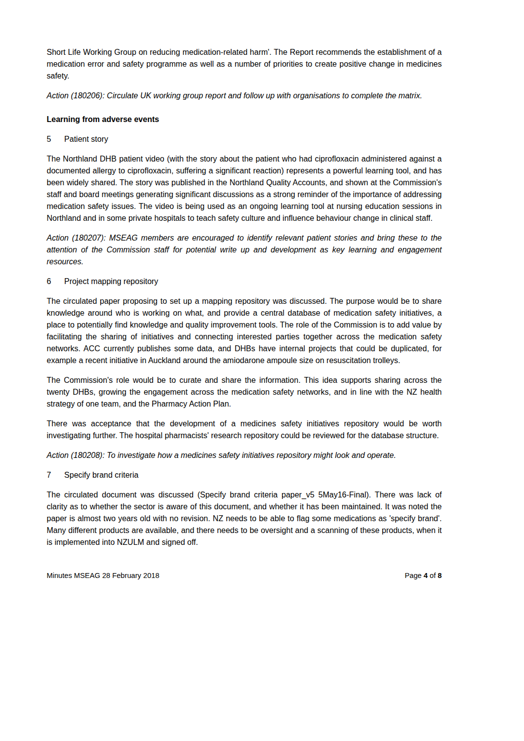Short Life Working Group on reducing medication-related harm'. The Report recommends the establishment of a medication error and safety programme as well as a number of priorities to create positive change in medicines safety.
Action (180206): Circulate UK working group report and follow up with organisations to complete the matrix.
Learning from adverse events
5 Patient story
The Northland DHB patient video (with the story about the patient who had ciprofloxacin administered against a documented allergy to ciprofloxacin, suffering a significant reaction) represents a powerful learning tool, and has been widely shared. The story was published in the Northland Quality Accounts, and shown at the Commission's staff and board meetings generating significant discussions as a strong reminder of the importance of addressing medication safety issues. The video is being used as an ongoing learning tool at nursing education sessions in Northland and in some private hospitals to teach safety culture and influence behaviour change in clinical staff.
Action (180207): MSEAG members are encouraged to identify relevant patient stories and bring these to the attention of the Commission staff for potential write up and development as key learning and engagement resources.
6 Project mapping repository
The circulated paper proposing to set up a mapping repository was discussed. The purpose would be to share knowledge around who is working on what, and provide a central database of medication safety initiatives, a place to potentially find knowledge and quality improvement tools. The role of the Commission is to add value by facilitating the sharing of initiatives and connecting interested parties together across the medication safety networks. ACC currently publishes some data, and DHBs have internal projects that could be duplicated, for example a recent initiative in Auckland around the amiodarone ampoule size on resuscitation trolleys.
The Commission's role would be to curate and share the information. This idea supports sharing across the twenty DHBs, growing the engagement across the medication safety networks, and in line with the NZ health strategy of one team, and the Pharmacy Action Plan.
There was acceptance that the development of a medicines safety initiatives repository would be worth investigating further. The hospital pharmacists' research repository could be reviewed for the database structure.
Action (180208): To investigate how a medicines safety initiatives repository might look and operate.
7 Specify brand criteria
The circulated document was discussed (Specify brand criteria paper_v5 5May16-Final). There was lack of clarity as to whether the sector is aware of this document, and whether it has been maintained. It was noted the paper is almost two years old with no revision. NZ needs to be able to flag some medications as 'specify brand'. Many different products are available, and there needs to be oversight and a scanning of these products, when it is implemented into NZULM and signed off.
Minutes MSEAG 28 February 2018
Page 4 of 8